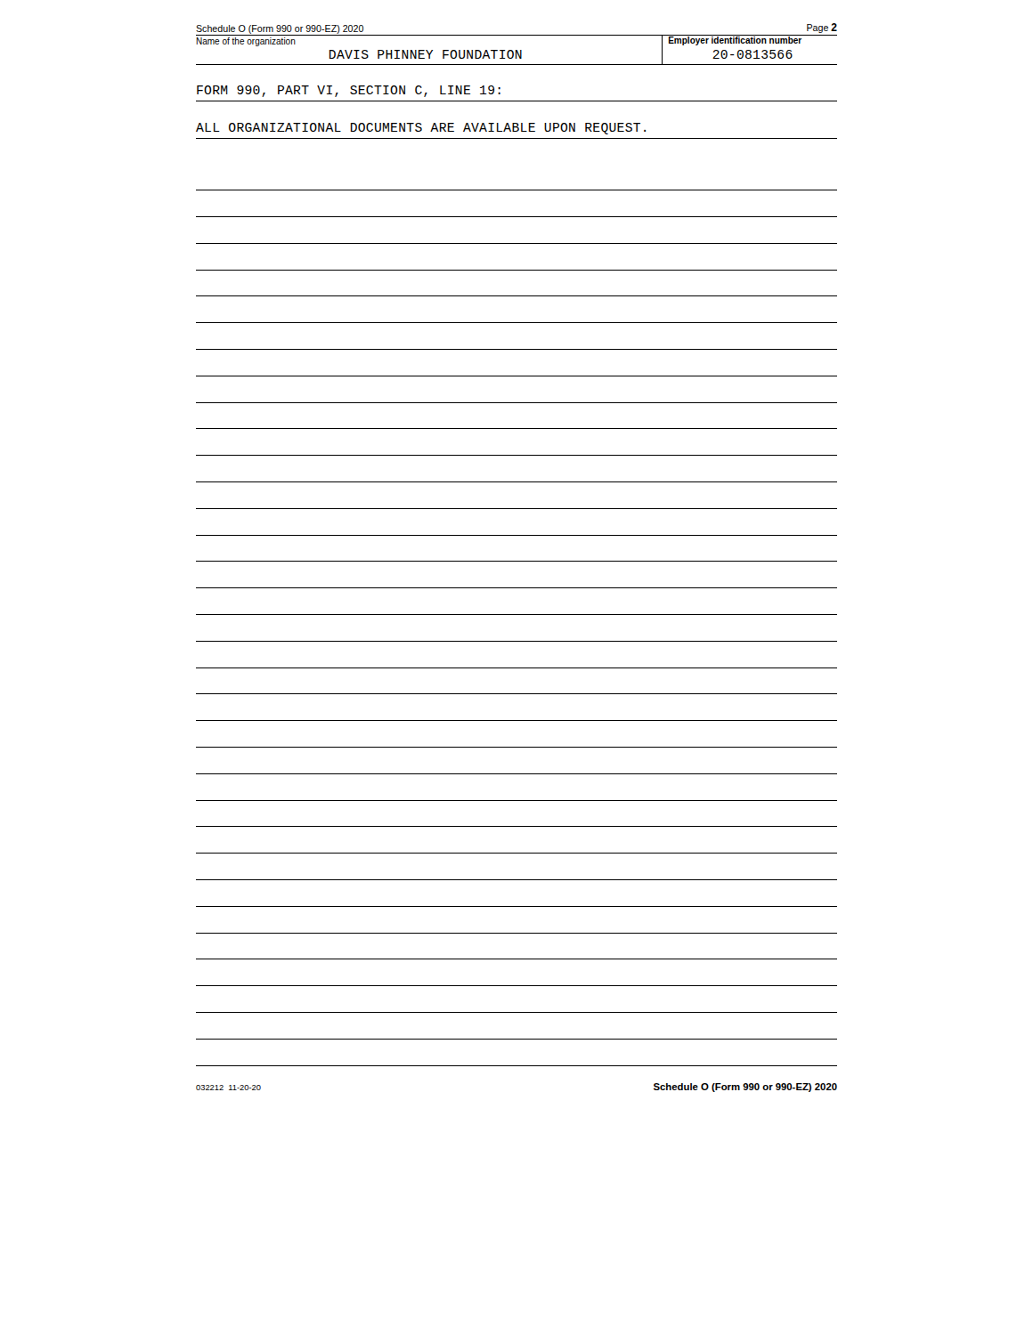Schedule O (Form 990 or 990-EZ) 2020
Page 2
Name of the organization
DAVIS PHINNEY FOUNDATION
Employer identification number
20-0813566
FORM 990, PART VI, SECTION C, LINE 19:
ALL ORGANIZATIONAL DOCUMENTS ARE AVAILABLE UPON REQUEST.
032212 11-20-20
Schedule O (Form 990 or 990-EZ) 2020